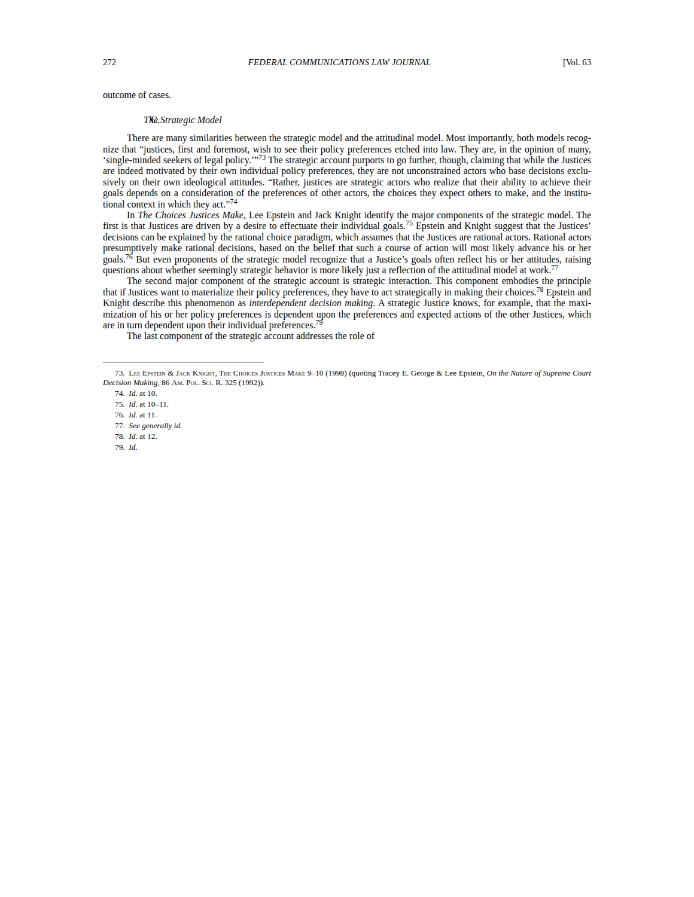272 Federal Communications Law Journal [Vol. 63
outcome of cases.
C. The Strategic Model
There are many similarities between the strategic model and the attitudinal model. Most importantly, both models recognize that “justices, first and foremost, wish to see their policy preferences etched into law. They are, in the opinion of many, ‘single-minded seekers of legal policy.’”73 The strategic account purports to go further, though, claiming that while the Justices are indeed motivated by their own individual policy preferences, they are not unconstrained actors who base decisions exclusively on their own ideological attitudes. “Rather, justices are strategic actors who realize that their ability to achieve their goals depends on a consideration of the preferences of other actors, the choices they expect others to make, and the institutional context in which they act.”74
In The Choices Justices Make, Lee Epstein and Jack Knight identify the major components of the strategic model. The first is that Justices are driven by a desire to effectuate their individual goals.75 Epstein and Knight suggest that the Justices’ decisions can be explained by the rational choice paradigm, which assumes that the Justices are rational actors. Rational actors presumptively make rational decisions, based on the belief that such a course of action will most likely advance his or her goals.76 But even proponents of the strategic model recognize that a Justice’s goals often reflect his or her attitudes, raising questions about whether seemingly strategic behavior is more likely just a reflection of the attitudinal model at work.77
The second major component of the strategic account is strategic interaction. This component embodies the principle that if Justices want to materialize their policy preferences, they have to act strategically in making their choices.78 Epstein and Knight describe this phenomenon as interdependent decision making. A strategic Justice knows, for example, that the maximization of his or her policy preferences is dependent upon the preferences and expected actions of the other Justices, which are in turn dependent upon their individual preferences.79
The last component of the strategic account addresses the role of
Lee Epstein & Jack Knight, The Choices Justices Make 9–10 (1998) (quoting Tracey E. George & Lee Epstein, On the Nature of Supreme Court Decision Making, 86 Am. Pol. Sci. R. 325 (1992)).
Id. at 10.
Id. at 10–11.
Id. at 11.
See generally id.
Id. at 12.
Id.